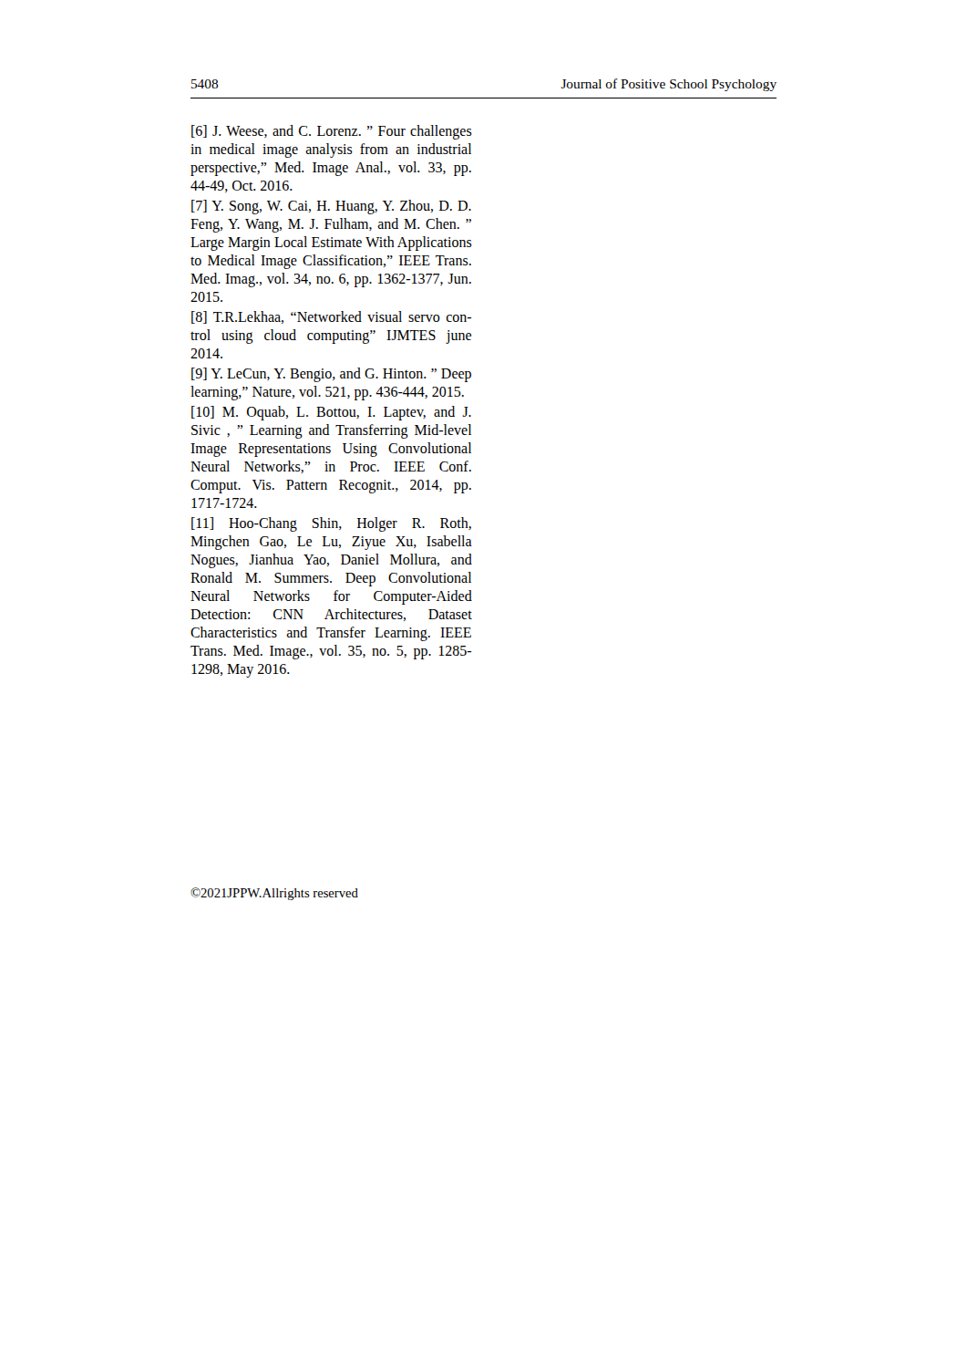5408 Journal of Positive School Psychology
[6] J. Weese, and C. Lorenz. ” Four challenges in medical image analysis from an industrial perspective,” Med. Image Anal., vol. 33, pp. 44-49, Oct. 2016.
[7] Y. Song, W. Cai, H. Huang, Y. Zhou, D. D. Feng, Y. Wang, M. J. Fulham, and M. Chen. ” Large Margin Local Estimate With Applications to Medical Image Classification,” IEEE Trans. Med. Imag., vol. 34, no. 6, pp. 1362-1377, Jun. 2015.
[8] T.R.Lekhaa, “Networked visual servo control using cloud computing” IJMTES june 2014.
[9] Y. LeCun, Y. Bengio, and G. Hinton. ” Deep learning,” Nature, vol. 521, pp. 436-444, 2015.
[10] M. Oquab, L. Bottou, I. Laptev, and J. Sivic , ” Learning and Transferring Mid-level Image Representations Using Convolutional Neural Networks,” in Proc. IEEE Conf. Comput. Vis. Pattern Recognit., 2014, pp. 1717-1724.
[11] Hoo-Chang Shin, Holger R. Roth, Mingchen Gao, Le Lu, Ziyue Xu, Isabella Nogues, Jianhua Yao, Daniel Mollura, and Ronald M. Summers. Deep Convolutional Neural Networks for Computer-Aided Detection: CNN Architectures, Dataset Characteristics and Transfer Learning. IEEE Trans. Med. Image., vol. 35, no. 5, pp. 1285-1298, May 2016.
©2021JPPW.Allrights reserved